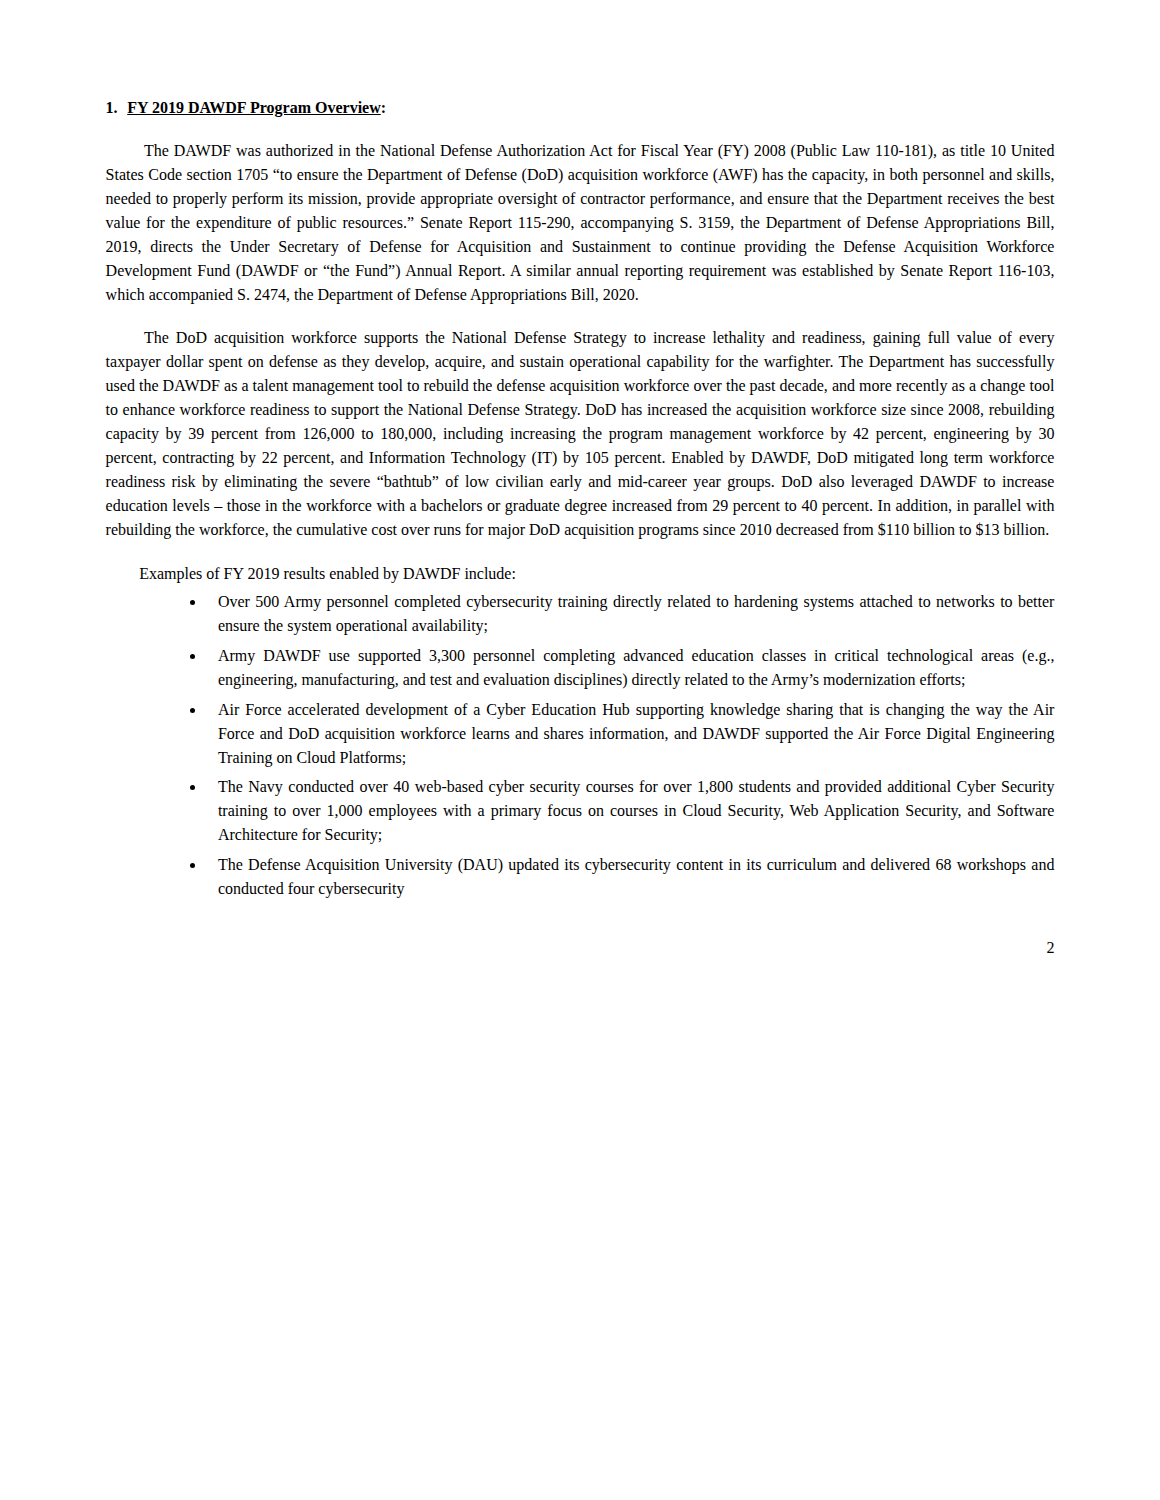1. FY 2019 DAWDF Program Overview:
The DAWDF was authorized in the National Defense Authorization Act for Fiscal Year (FY) 2008 (Public Law 110-181), as title 10 United States Code section 1705 “to ensure the Department of Defense (DoD) acquisition workforce (AWF) has the capacity, in both personnel and skills, needed to properly perform its mission, provide appropriate oversight of contractor performance, and ensure that the Department receives the best value for the expenditure of public resources.” Senate Report 115-290, accompanying S. 3159, the Department of Defense Appropriations Bill, 2019, directs the Under Secretary of Defense for Acquisition and Sustainment to continue providing the Defense Acquisition Workforce Development Fund (DAWDF or “the Fund”) Annual Report. A similar annual reporting requirement was established by Senate Report 116-103, which accompanied S. 2474, the Department of Defense Appropriations Bill, 2020.
The DoD acquisition workforce supports the National Defense Strategy to increase lethality and readiness, gaining full value of every taxpayer dollar spent on defense as they develop, acquire, and sustain operational capability for the warfighter. The Department has successfully used the DAWDF as a talent management tool to rebuild the defense acquisition workforce over the past decade, and more recently as a change tool to enhance workforce readiness to support the National Defense Strategy. DoD has increased the acquisition workforce size since 2008, rebuilding capacity by 39 percent from 126,000 to 180,000, including increasing the program management workforce by 42 percent, engineering by 30 percent, contracting by 22 percent, and Information Technology (IT) by 105 percent. Enabled by DAWDF, DoD mitigated long term workforce readiness risk by eliminating the severe “bathtub” of low civilian early and mid-career year groups. DoD also leveraged DAWDF to increase education levels – those in the workforce with a bachelors or graduate degree increased from 29 percent to 40 percent. In addition, in parallel with rebuilding the workforce, the cumulative cost over runs for major DoD acquisition programs since 2010 decreased from $110 billion to $13 billion.
Examples of FY 2019 results enabled by DAWDF include:
Over 500 Army personnel completed cybersecurity training directly related to hardening systems attached to networks to better ensure the system operational availability;
Army DAWDF use supported 3,300 personnel completing advanced education classes in critical technological areas (e.g., engineering, manufacturing, and test and evaluation disciplines) directly related to the Army’s modernization efforts;
Air Force accelerated development of a Cyber Education Hub supporting knowledge sharing that is changing the way the Air Force and DoD acquisition workforce learns and shares information, and DAWDF supported the Air Force Digital Engineering Training on Cloud Platforms;
The Navy conducted over 40 web-based cyber security courses for over 1,800 students and provided additional Cyber Security training to over 1,000 employees with a primary focus on courses in Cloud Security, Web Application Security, and Software Architecture for Security;
The Defense Acquisition University (DAU) updated its cybersecurity content in its curriculum and delivered 68 workshops and conducted four cybersecurity
2